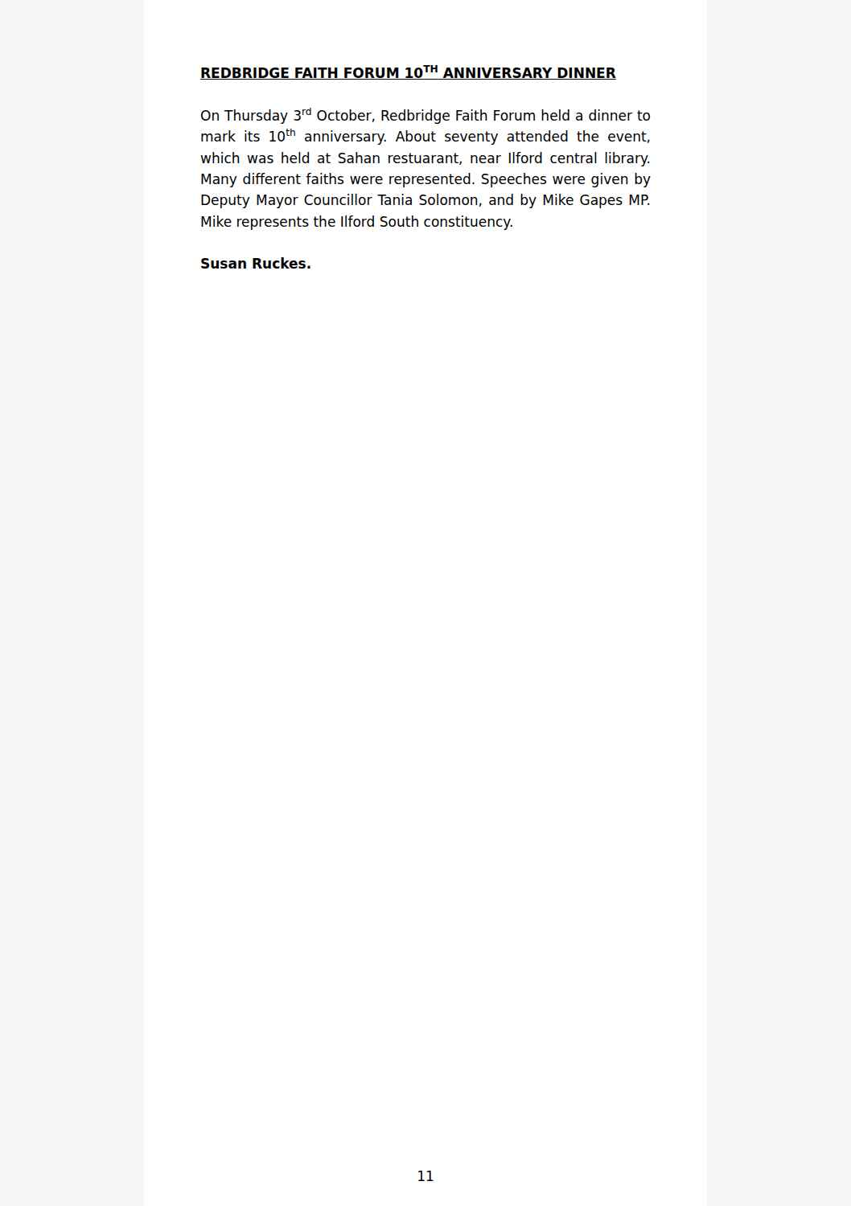Redbridge Faith Forum 10th Anniversary Dinner
On Thursday 3rd October, Redbridge Faith Forum held a dinner to mark its 10th anniversary. About seventy attended the event, which was held at Sahan restuarant, near Ilford central library. Many different faiths were represented. Speeches were given by Deputy Mayor Councillor Tania Solomon, and by Mike Gapes MP. Mike represents the Ilford South constituency.
Susan Ruckes.
11